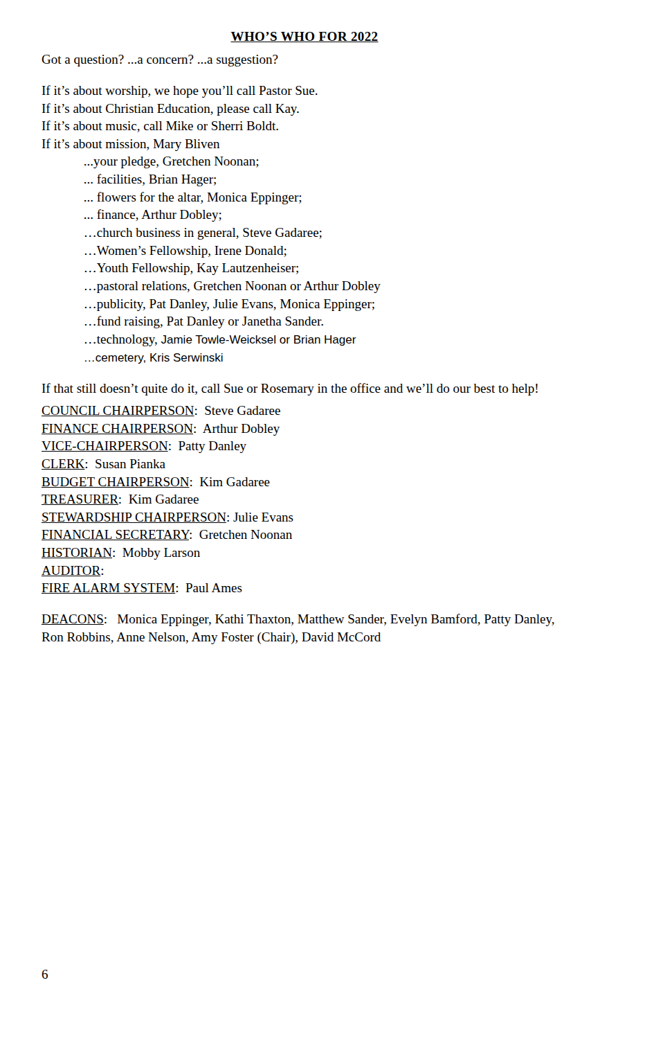WHO’S WHO FOR 2022
Got a question? ...a concern? ...a suggestion?
If it’s about worship, we hope you’ll call Pastor Sue.
If it’s about Christian Education, please call Kay.
If it’s about music, call Mike or Sherri Boldt.
If it’s about mission, Mary Bliven
...your pledge, Gretchen Noonan;
... facilities, Brian Hager;
... flowers for the altar, Monica Eppinger;
... finance, Arthur Dobley;
…church business in general, Steve Gadaree;
…Women’s Fellowship, Irene Donald;
…Youth Fellowship, Kay Lautzenheiser;
…pastoral relations, Gretchen Noonan or Arthur Dobley
…publicity, Pat Danley, Julie Evans, Monica Eppinger;
…fund raising, Pat Danley or Janetha Sander.
…technology, Jamie Towle-Weicksel or Brian Hager
…cemetery, Kris Serwinski
If that still doesn’t quite do it, call Sue or Rosemary in the office and we’ll do our best to help!
COUNCIL CHAIRPERSON: Steve Gadaree
FINANCE CHAIRPERSON: Arthur Dobley
VICE-CHAIRPERSON: Patty Danley
CLERK: Susan Pianka
BUDGET CHAIRPERSON: Kim Gadaree
TREASURER: Kim Gadaree
STEWARDSHIP CHAIRPERSON: Julie Evans
FINANCIAL SECRETARY: Gretchen Noonan
HISTORIAN: Mobby Larson
AUDITOR:
FIRE ALARM SYSTEM: Paul Ames
DEACONS: Monica Eppinger, Kathi Thaxton, Matthew Sander, Evelyn Bamford, Patty Danley, Ron Robbins, Anne Nelson, Amy Foster (Chair), David McCord
6